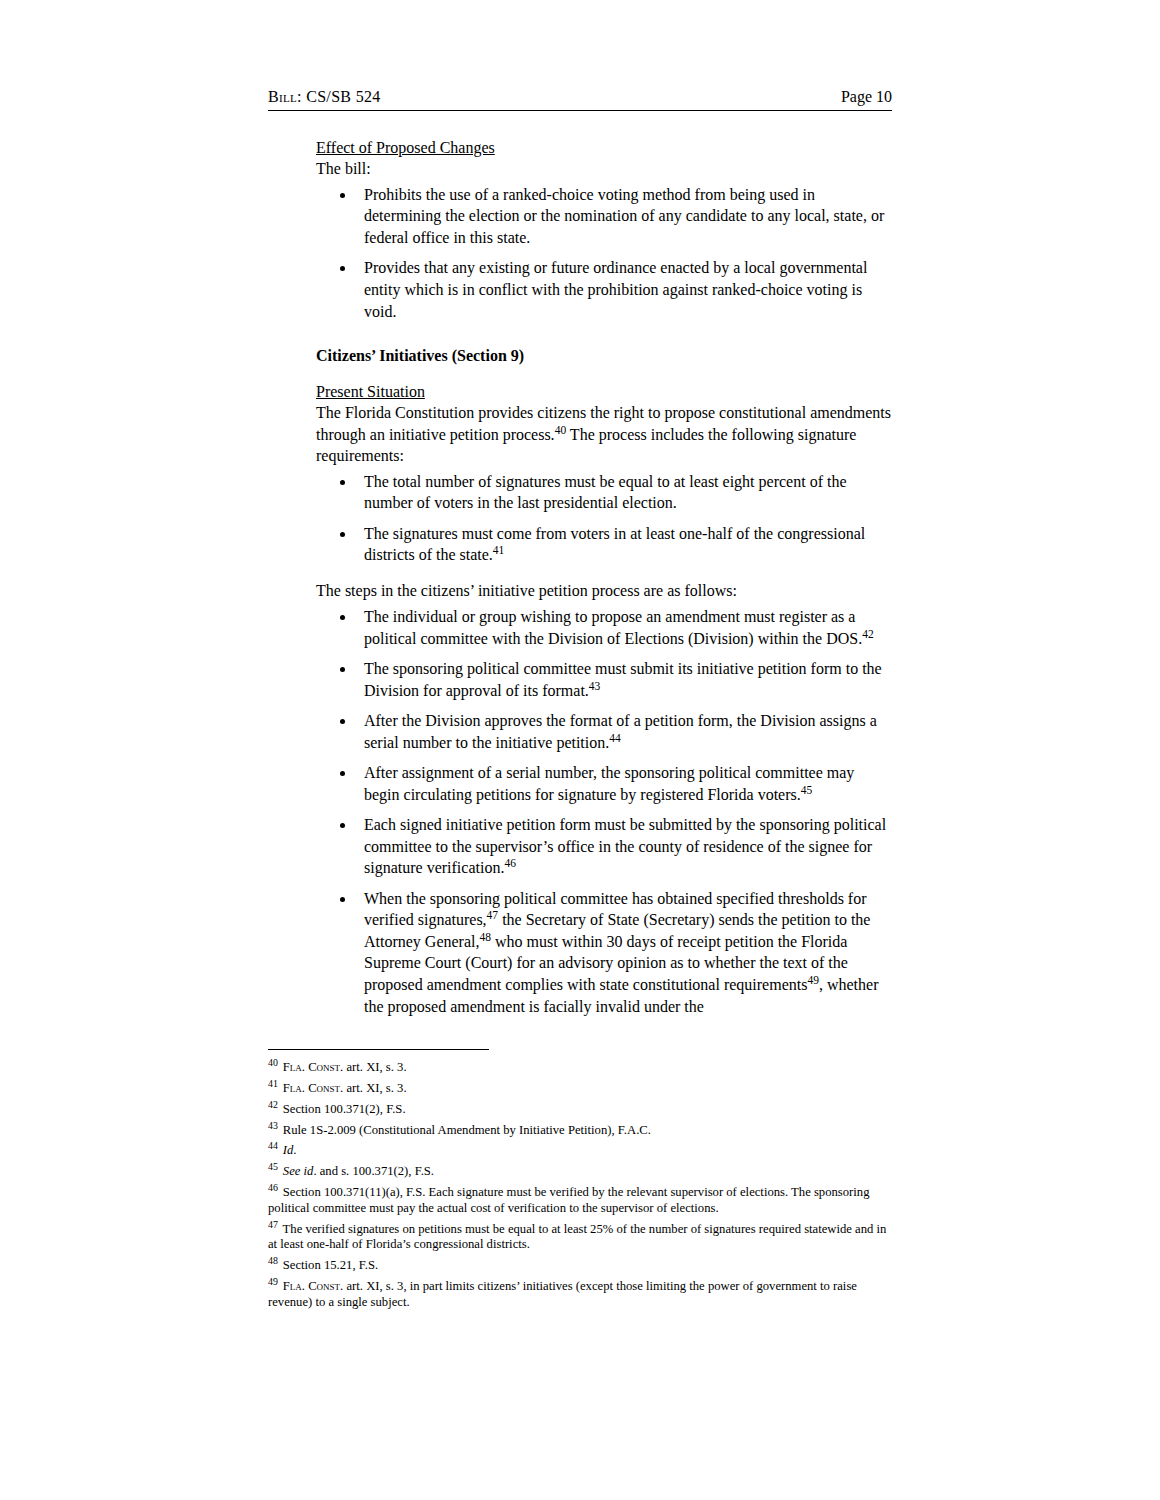Bill: CS/SB 524
Page 10
Effect of Proposed Changes
The bill:
Prohibits the use of a ranked-choice voting method from being used in determining the election or the nomination of any candidate to any local, state, or federal office in this state.
Provides that any existing or future ordinance enacted by a local governmental entity which is in conflict with the prohibition against ranked-choice voting is void.
Citizens’ Initiatives (Section 9)
Present Situation
The Florida Constitution provides citizens the right to propose constitutional amendments through an initiative petition process.40 The process includes the following signature requirements:
The total number of signatures must be equal to at least eight percent of the number of voters in the last presidential election.
The signatures must come from voters in at least one-half of the congressional districts of the state.41
The steps in the citizens’ initiative petition process are as follows:
The individual or group wishing to propose an amendment must register as a political committee with the Division of Elections (Division) within the DOS.42
The sponsoring political committee must submit its initiative petition form to the Division for approval of its format.43
After the Division approves the format of a petition form, the Division assigns a serial number to the initiative petition.44
After assignment of a serial number, the sponsoring political committee may begin circulating petitions for signature by registered Florida voters.45
Each signed initiative petition form must be submitted by the sponsoring political committee to the supervisor’s office in the county of residence of the signee for signature verification.46
When the sponsoring political committee has obtained specified thresholds for verified signatures,47 the Secretary of State (Secretary) sends the petition to the Attorney General,48 who must within 30 days of receipt petition the Florida Supreme Court (Court) for an advisory opinion as to whether the text of the proposed amendment complies with state constitutional requirements49, whether the proposed amendment is facially invalid under the
40 Fla. Const. art. XI, s. 3.
41 Fla. Const. art. XI, s. 3.
42 Section 100.371(2), F.S.
43 Rule 1S-2.009 (Constitutional Amendment by Initiative Petition), F.A.C.
44 Id.
45 See id. and s. 100.371(2), F.S.
46 Section 100.371(11)(a), F.S. Each signature must be verified by the relevant supervisor of elections. The sponsoring political committee must pay the actual cost of verification to the supervisor of elections.
47 The verified signatures on petitions must be equal to at least 25% of the number of signatures required statewide and in at least one-half of Florida’s congressional districts.
48 Section 15.21, F.S.
49 Fla. Const. art. XI, s. 3, in part limits citizens’ initiatives (except those limiting the power of government to raise revenue) to a single subject.